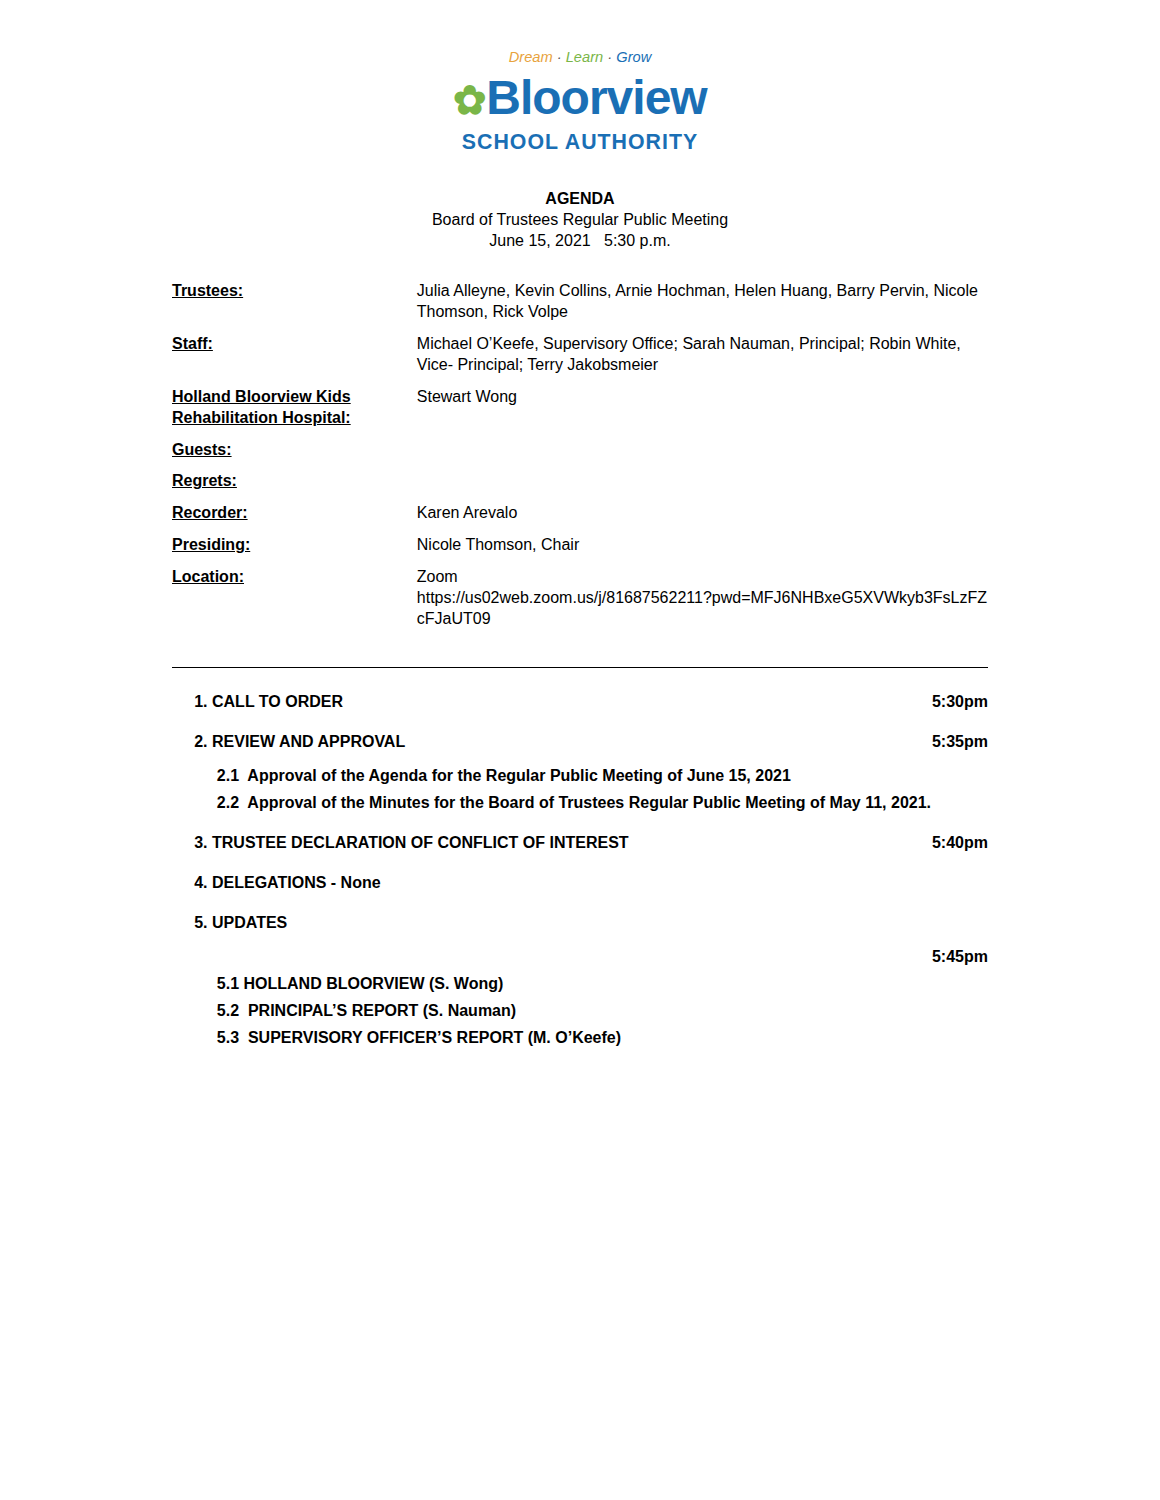Dream · Learn · Grow
✿Bloorview
SCHOOL AUTHORITY
AGENDA
Board of Trustees Regular Public Meeting
June 15, 2021 5:30 p.m.
| Trustees: | Julia Alleyne, Kevin Collins, Arnie Hochman, Helen Huang, Barry Pervin, Nicole Thomson, Rick Volpe |
| Staff: | Michael O’Keefe, Supervisory Office; Sarah Nauman, Principal; Robin White, Vice- Principal; Terry Jakobsmeier |
| Holland Bloorview Kids Rehabilitation Hospital: | Stewart Wong |
| Guests: | |
| Regrets: | |
| Recorder: | Karen Arevalo |
| Presiding: | Nicole Thomson, Chair |
| Location: | Zoom https://us02web.zoom.us/j/81687562211?pwd=MFJ6NHBxeG5XVWkyb3FsLzFZcFJaUT09 |
CALL TO ORDER 5:30pm
REVIEW AND APPROVAL 5:35pm
2.1 Approval of the Agenda for the Regular Public Meeting of June 15, 2021
2.2 Approval of the Minutes for the Board of Trustees Regular Public Meeting of May 11, 2021.
TRUSTEE DECLARATION OF CONFLICT OF INTEREST 5:40pm
DELEGATIONS - None
UPDATES
5:45pm
5.1 HOLLAND BLOORVIEW (S. Wong)
5.2 PRINCIPAL’S REPORT (S. Nauman)
5.3 SUPERVISORY OFFICER’S REPORT (M. O’Keefe)